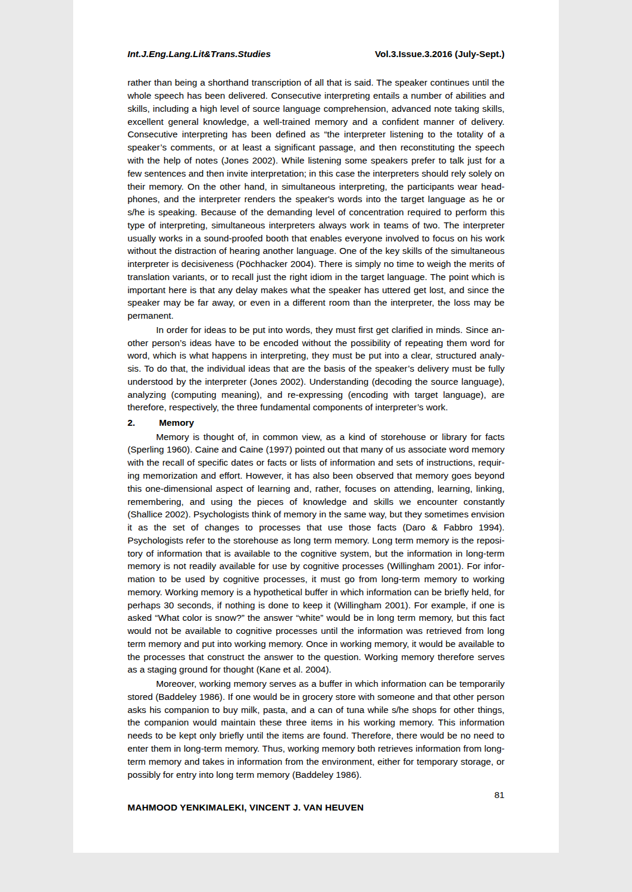Int.J.Eng.Lang.Lit&Trans.Studies Vol.3.Issue.3.2016 (July-Sept.)
rather than being a shorthand transcription of all that is said. The speaker continues until the whole speech has been delivered. Consecutive interpreting entails a number of abilities and skills, including a high level of source language comprehension, advanced note taking skills, excellent general knowledge, a well-trained memory and a confident manner of delivery. Consecutive interpreting has been defined as “the interpreter listening to the totality of a speaker’s comments, or at least a significant passage, and then reconstituting the speech with the help of notes (Jones 2002). While listening some speakers prefer to talk just for a few sentences and then invite interpretation; in this case the interpreters should rely solely on their memory. On the other hand, in simultaneous interpreting, the participants wear headphones, and the interpreter renders the speaker's words into the target language as he or s/he is speaking. Because of the demanding level of concentration required to perform this type of interpreting, simultaneous interpreters always work in teams of two. The interpreter usually works in a sound-proofed booth that enables everyone involved to focus on his work without the distraction of hearing another language. One of the key skills of the simultaneous interpreter is decisiveness (Pöchhacker 2004). There is simply no time to weigh the merits of translation variants, or to recall just the right idiom in the target language. The point which is important here is that any delay makes what the speaker has uttered get lost, and since the speaker may be far away, or even in a different room than the interpreter, the loss may be permanent.
In order for ideas to be put into words, they must first get clarified in minds. Since another person’s ideas have to be encoded without the possibility of repeating them word for word, which is what happens in interpreting, they must be put into a clear, structured analysis. To do that, the individual ideas that are the basis of the speaker’s delivery must be fully understood by the interpreter (Jones 2002). Understanding (decoding the source language), analyzing (computing meaning), and re-expressing (encoding with target language), are therefore, respectively, the three fundamental components of interpreter’s work.
2. Memory
Memory is thought of, in common view, as a kind of storehouse or library for facts (Sperling 1960). Caine and Caine (1997) pointed out that many of us associate word memory with the recall of specific dates or facts or lists of information and sets of instructions, requiring memorization and effort. However, it has also been observed that memory goes beyond this one-dimensional aspect of learning and, rather, focuses on attending, learning, linking, remembering, and using the pieces of knowledge and skills we encounter constantly (Shallice 2002). Psychologists think of memory in the same way, but they sometimes envision it as the set of changes to processes that use those facts (Daro & Fabbro 1994). Psychologists refer to the storehouse as long term memory. Long term memory is the repository of information that is available to the cognitive system, but the information in long-term memory is not readily available for use by cognitive processes (Willingham 2001). For information to be used by cognitive processes, it must go from long-term memory to working memory. Working memory is a hypothetical buffer in which information can be briefly held, for perhaps 30 seconds, if nothing is done to keep it (Willingham 2001). For example, if one is asked “What color is snow?” the answer “white” would be in long term memory, but this fact would not be available to cognitive processes until the information was retrieved from long term memory and put into working memory. Once in working memory, it would be available to the processes that construct the answer to the question. Working memory therefore serves as a staging ground for thought (Kane et al. 2004).
Moreover, working memory serves as a buffer in which information can be temporarily stored (Baddeley 1986). If one would be in grocery store with someone and that other person asks his companion to buy milk, pasta, and a can of tuna while s/he shops for other things, the companion would maintain these three items in his working memory. This information needs to be kept only briefly until the items are found. Therefore, there would be no need to enter them in long-term memory. Thus, working memory both retrieves information from long-term memory and takes in information from the environment, either for temporary storage, or possibly for entry into long term memory (Baddeley 1986).
81
MAHMOOD YENKIMALEKI, VINCENT J. VAN HEUVEN